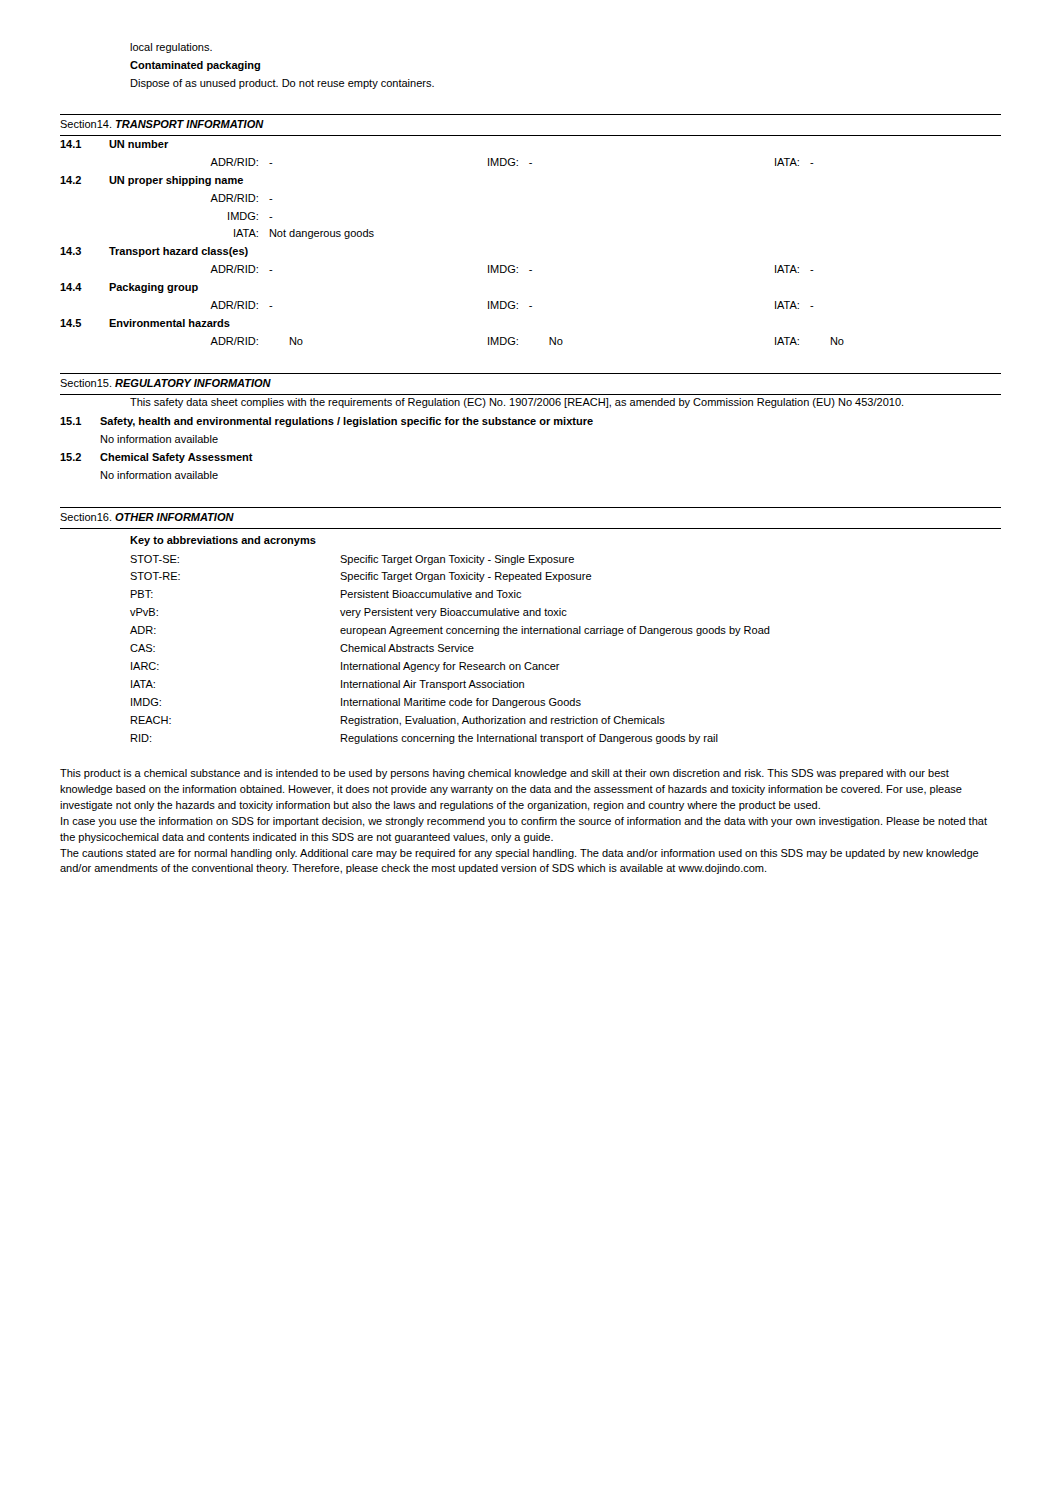local regulations.
Contaminated packaging
Dispose of as unused product. Do not reuse empty containers.
Section14. TRANSPORT INFORMATION
| 14.1 | UN number |
| | ADR/RID: - | IMDG: - | IATA: - |
| 14.2 | UN proper shipping name |
| | ADR/RID: - | | |
| | IMDG: - | | |
| | IATA: Not dangerous goods | | |
| 14.3 | Transport hazard class(es) |
| | ADR/RID: - | IMDG: - | IATA: - |
| 14.4 | Packaging group |
| | ADR/RID: - | IMDG: - | IATA: - |
| 14.5 | Environmental hazards |
| | ADR/RID: No | IMDG: No | IATA: No |
Section15. REGULATORY INFORMATION
This safety data sheet complies with the requirements of Regulation (EC) No. 1907/2006 [REACH], as amended by Commission Regulation (EU) No 453/2010.
| 15.1 | Safety, health and environmental regulations / legislation specific for the substance or mixture |
| | No information available |
| 15.2 | Chemical Safety Assessment |
| | No information available |
Section16. OTHER INFORMATION
Key to abbreviations and acronyms
| STOT-SE: | Specific Target Organ Toxicity - Single Exposure |
| STOT-RE: | Specific Target Organ Toxicity - Repeated Exposure |
| PBT: | Persistent Bioaccumulative and Toxic |
| vPvB: | very Persistent very Bioaccumulative and toxic |
| ADR: | european Agreement concerning the international carriage of Dangerous goods by Road |
| CAS: | Chemical Abstracts Service |
| IARC: | International Agency for Research on Cancer |
| IATA: | International Air Transport Association |
| IMDG: | International Maritime code for Dangerous Goods |
| REACH: | Registration, Evaluation, Authorization and restriction of Chemicals |
| RID: | Regulations concerning the International transport of Dangerous goods by rail |
This product is a chemical substance and is intended to be used by persons having chemical knowledge and skill at their own discretion and risk. This SDS was prepared with our best knowledge based on the information obtained. However, it does not provide any warranty on the data and the assessment of hazards and toxicity information be covered. For use, please investigate not only the hazards and toxicity information but also the laws and regulations of the organization, region and country where the product be used.
In case you use the information on SDS for important decision, we strongly recommend you to confirm the source of information and the data with your own investigation. Please be noted that the physicochemical data and contents indicated in this SDS are not guaranteed values, only a guide.
The cautions stated are for normal handling only. Additional care may be required for any special handling. The data and/or information used on this SDS may be updated by new knowledge and/or amendments of the conventional theory. Therefore, please check the most updated version of SDS which is available at www.dojindo.com.